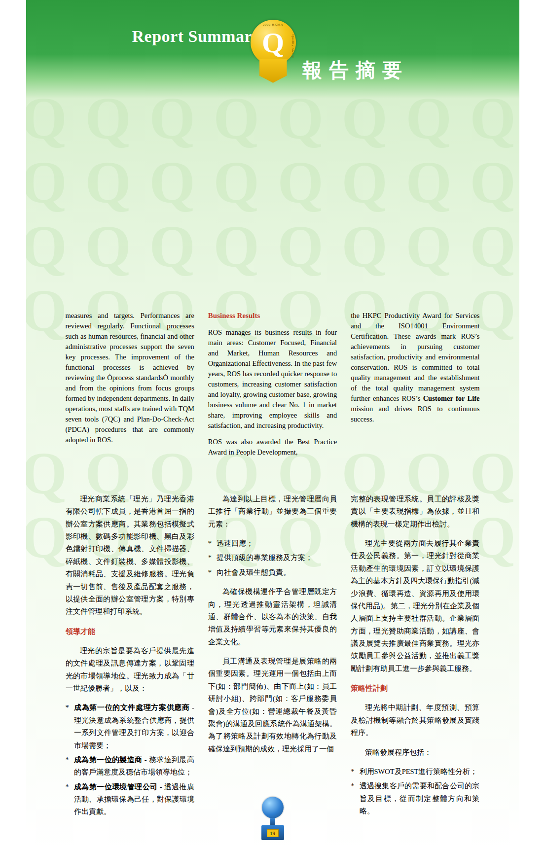Report Summary
2002 HKMA
Quality Award
報告摘要
Q Q Q Q Q Q Q Q Q Q Q Q Q Q Q Q Q Q Q Q Q Q Q Q Q Q Q Q Q Q Q Q Q Q Q Q Q Q Q Q Q Q Q Q Q Q Q Q
measures and targets. Performances are reviewed regularly. Functional processes such as human resources, financial and other administrative processes support the seven key processes. The improvement of the functional processes is achieved by reviewing the Òprocess standardsÓ monthly and from the opinions from focus groups formed by independent departments. In daily operations, most staffs are trained with TQM seven tools (7QC) and Plan-Do-Check-Act (PDCA) procedures that are commonly adopted in ROS.
Business Results
ROS manages its business results in four main areas: Customer Focused, Financial and Market, Human Resources and Organizational Effectiveness. In the past few years, ROS has recorded quicker response to customers, increasing customer satisfaction and loyalty, growing customer base, growing business volume and clear No. 1 in market share, improving employee skills and satisfaction, and increasing productivity.
ROS was also awarded the Best Practice Award in People Development,
the HKPC Productivity Award for Services and the ISO14001 Environment Certification. These awards mark ROS’s achievements in pursuing customer satisfaction, productivity and environmental conservation. ROS is committed to total quality management and the establishment of the total quality management system further enhances ROS’s Customer for Life mission and drives ROS to continuous success.
理光商業系統「理光」乃理光香港有限公司轄下成員，是香港首屈一指的辦公室方案供應商。其業務包括模擬式影印機、數碼多功能影印機、黑白及彩色鐳射打印機、傳真機、文件掃描器、碎紙機、文件釘裝機、多媒體投影機、有關消耗品、支援及維修服務。理光負責一切售前、售後及產品配套之服務，以提供全面的辦公室管理方案，特別專注文件管理和打印系統。
領導才能
理光的宗旨是要為客戶提供最先進的文件處理及訊息傳達方案，以鞏固理光的市場領導地位。理光致力成為「廿一世紀優勝者」，以及：
成為第一位的文件處理方案供應商 - 理光決意成為系統整合供應商，提供一系列文件管理及打印方案，以迎合市場需要；
成為第一位的製造商 - 務求達到最高的客戶滿意度及穩佔市場領導地位；
成為第一位環境管理公司 - 透過推廣活動、承擔環保為己任，對保護環境作出貢獻。
為達到以上目標，理光管理層向員工推行「商業行動」並撮要為三個重要元素：
迅速回應；
提供頂級的專業服務及方案；
向社會及環生態負責。
為確保機構運作乎合管理層既定方向，理光透過推動靈活架構，坦誠溝通、群體合作、以客為本的決策、自我增值及持續學習等元素來保持其優良的企業文化。
員工溝通及表現管理是展策略的兩個重要因素。理光運用一個包括由上而下(如：部門簡佈)、由下而上(如：員工研討小組)、跨部門(如：客戶服務委員會)及全方位(如：營運總裁午餐及黃昏聚會)的溝通及回應系統作為溝通架構。為了將策略及計劃有效地轉化為行動及確保達到預期的成效，理光採用了一個
完整的表現管理系統。員工的評核及獎賞以「主要表現指標」為依據，並且和機構的表現一樣定期作出檢討。
理光主要從兩方面去履行其企業責任及公民義務。第一，理光針對從商業活動產生的環境因素，訂立以環境保護為主的基本方針及四大環保行動指引(減少浪費、循環再造、資源再用及使用環保代用品)。第二，理光分別在企業及個人層面上支持主要社群活動。企業層面方面，理光贊助商業活動，如講座、會議及展覽去推廣最佳商業實務。理光亦鼓勵員工參與公益活動，並推出義工獎勵計劃有助員工進一步參與義工服務。
策略性計劃
理光將中期計劃、年度預測、預算及檢討機制等融合於其策略發展及實踐程序。
策略發展程序包括：
利用SWOT及PEST進行策略性分析；
透過搜集客戶的需要和配合公司的宗旨及目標，從而制定整體方向和策略。
19